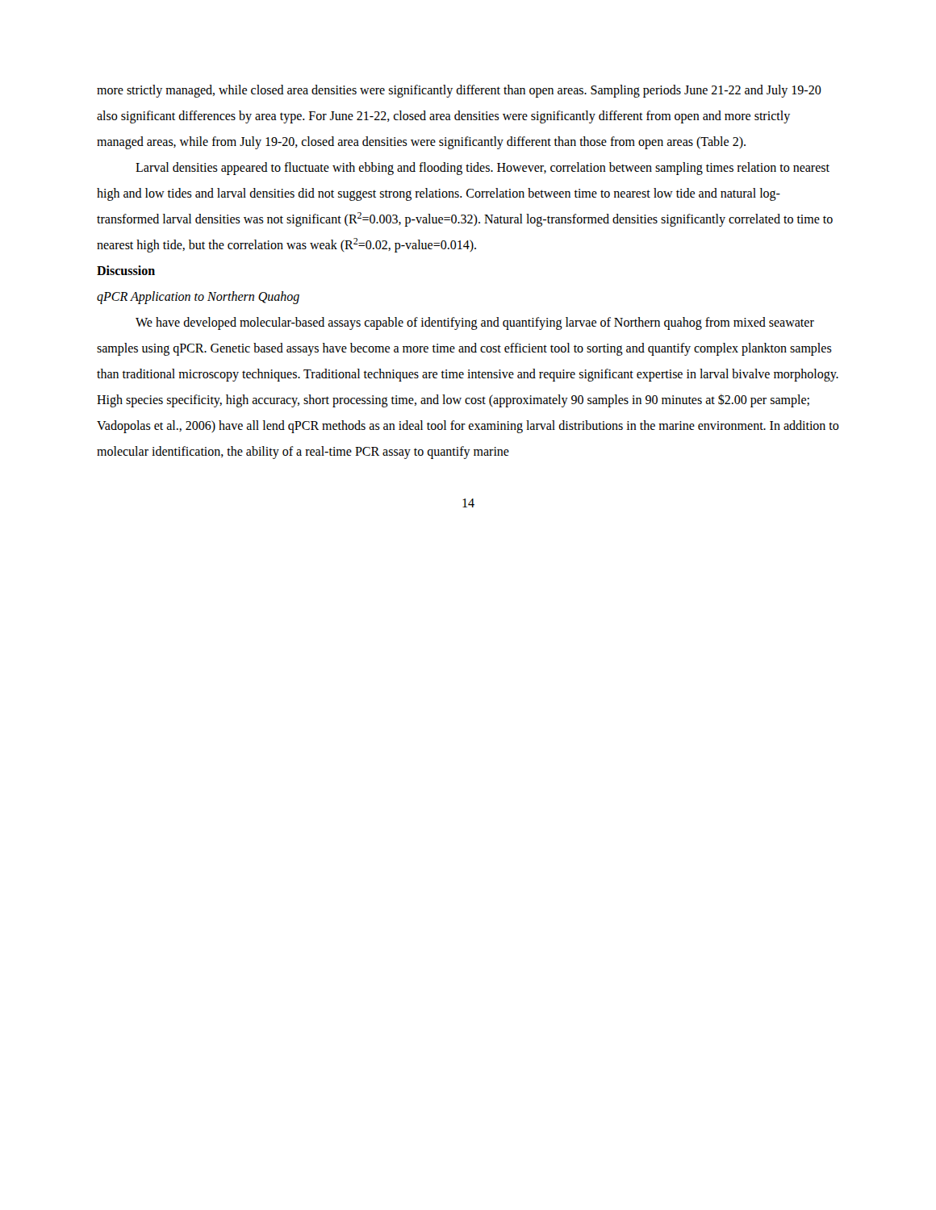more strictly managed, while closed area densities were significantly different than open areas. Sampling periods June 21-22 and July 19-20 also significant differences by area type. For June 21-22, closed area densities were significantly different from open and more strictly managed areas, while from July 19-20, closed area densities were significantly different than those from open areas (Table 2).
Larval densities appeared to fluctuate with ebbing and flooding tides. However, correlation between sampling times relation to nearest high and low tides and larval densities did not suggest strong relations. Correlation between time to nearest low tide and natural log-transformed larval densities was not significant (R2=0.003, p-value=0.32). Natural log-transformed densities significantly correlated to time to nearest high tide, but the correlation was weak (R2=0.02, p-value=0.014).
Discussion
qPCR Application to Northern Quahog
We have developed molecular-based assays capable of identifying and quantifying larvae of Northern quahog from mixed seawater samples using qPCR. Genetic based assays have become a more time and cost efficient tool to sorting and quantify complex plankton samples than traditional microscopy techniques. Traditional techniques are time intensive and require significant expertise in larval bivalve morphology. High species specificity, high accuracy, short processing time, and low cost (approximately 90 samples in 90 minutes at $2.00 per sample; Vadopolas et al., 2006) have all lend qPCR methods as an ideal tool for examining larval distributions in the marine environment. In addition to molecular identification, the ability of a real-time PCR assay to quantify marine
14